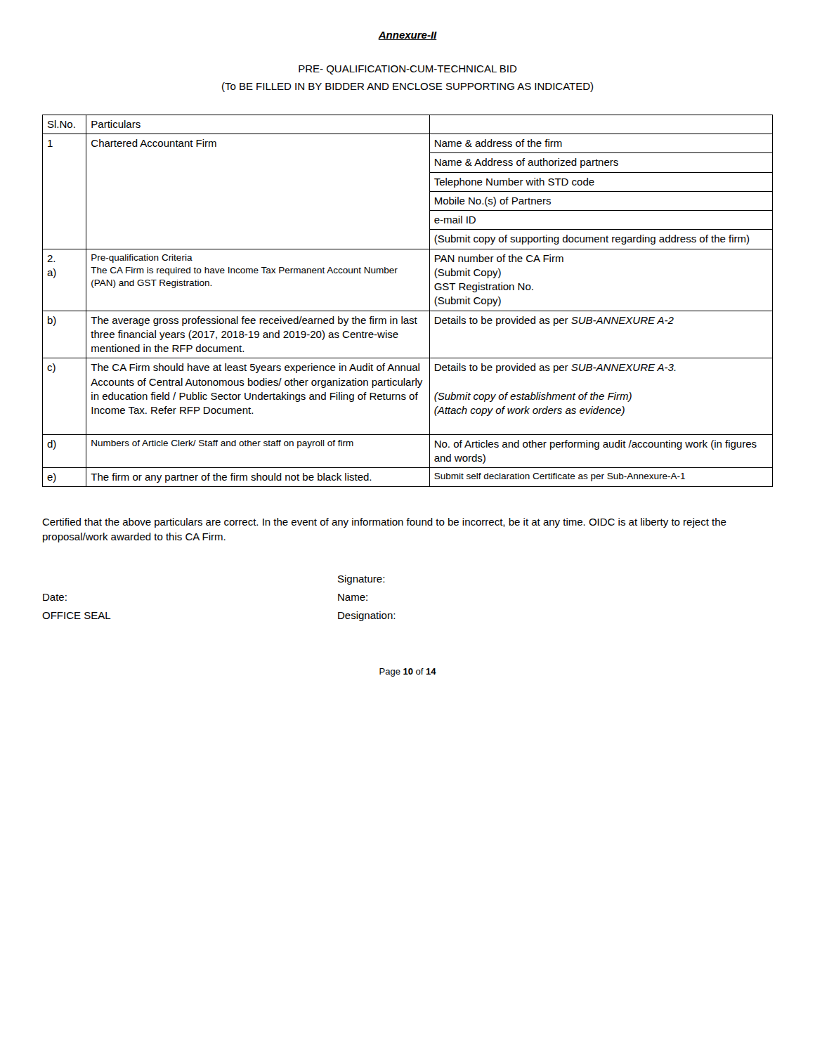Annexure-II
PRE- QUALIFICATION-CUM-TECHNICAL BID
(To BE FILLED IN BY BIDDER AND ENCLOSE SUPPORTING AS INDICATED)
| Sl.No. | Particulars | |
| 1 | Chartered Accountant Firm | / Name & address of the firm / / Name & Address of authorized partners / / Telephone Number with STD code / / Mobile No.(s) of Partners / / e-mail ID / / (Submit copy of supporting document regarding address of the firm) / |
| 2. a) | Pre-qualification Criteria The CA Firm is required to have Income Tax Permanent Account Number (PAN) and GST Registration. | PAN number of the CA Firm (Submit Copy) GST Registration No. (Submit Copy) |
| b) | The average gross professional fee received/earned by the firm in last three financial years (2017, 2018-19 and 2019-20) as Centre-wise mentioned in the RFP document. | Details to be provided as per SUB-ANNEXURE A-2 |
| c) | The CA Firm should have at least 5years experience in Audit of Annual Accounts of Central Autonomous bodies/ other organization particularly in education field / Public Sector Undertakings and Filing of Returns of Income Tax. Refer RFP Document. | Details to be provided as per SUB-ANNEXURE A-3. (Submit copy of establishment of the Firm) (Attach copy of work orders as evidence) |
| d) | Numbers of Article Clerk/ Staff and other staff on payroll of firm | No. of Articles and other performing audit /accounting work (in figures and words) |
| e) | The firm or any partner of the firm should not be black listed. | Submit self declaration Certificate as per Sub-Annexure-A-1 |
Certified that the above particulars are correct. In the event of any information found to be incorrect, be it at any time. OIDC is at liberty to reject the proposal/work awarded to this CA Firm.
Signature:
Date:
Name:
OFFICE SEAL
Designation:
Page 10 of 14